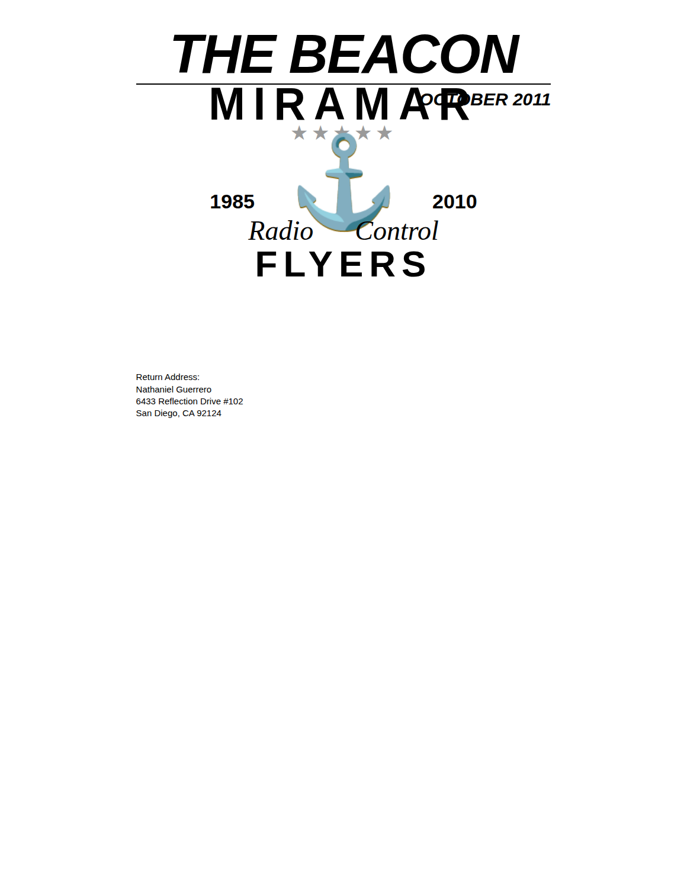THE BEACON
OCTOBER 2011
MIRAMAR
★★★★★
⚓
19852010
Radio Control
FLYERS
Return Address:
Nathaniel Guerrero
6433 Reflection Drive #102
San Diego, CA 92124